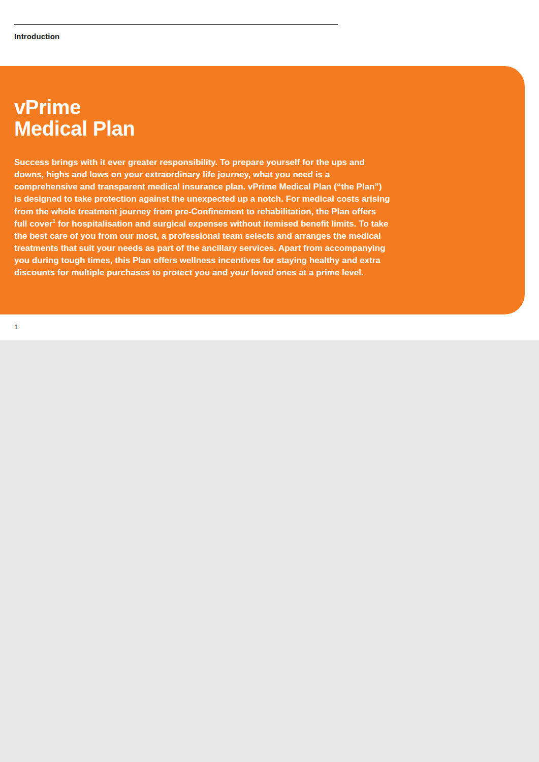Introduction
vPrime
Medical Plan
Success brings with it ever greater responsibility. To prepare yourself for the ups and downs, highs and lows on your extraordinary life journey, what you need is a comprehensive and transparent medical insurance plan. vPrime Medical Plan (“the Plan”) is designed to take protection against the unexpected up a notch. For medical costs arising from the whole treatment journey from pre-Confinement to rehabilitation, the Plan offers full cover1 for hospitalisation and surgical expenses without itemised benefit limits. To take the best care of you from our most, a professional team selects and arranges the medical treatments that suit your needs as part of the ancillary services. Apart from accompanying you during tough times, this Plan offers wellness incentives for staying healthy and extra discounts for multiple purchases to protect you and your loved ones at a prime level.
1